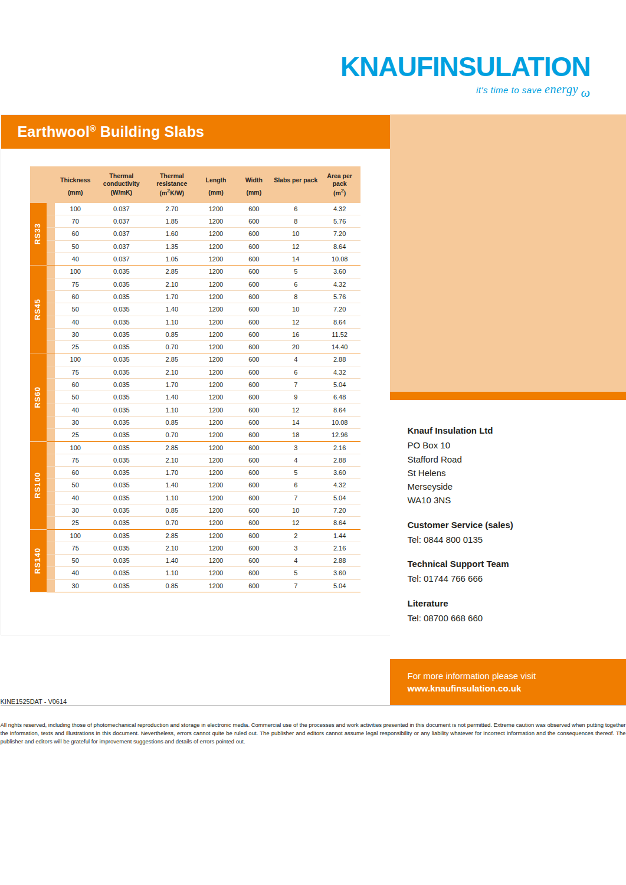KNAUF INSULATION
it's time to save energy ω
Earthwool® Building Slabs
| | Thickness | Thermal conductivity | Thermal resistance | Length | Width | Slabs per pack | Area per pack |
| --- | --- | --- | --- | --- | --- | --- | --- |
| | (mm) | (W/mK) | (m 2 K/W) | (mm) | (mm) | | (m 2 ) |
| RS33 | | 100 | 0.037 | 2.70 | 1200 | 600 | 6 | 4.32 |
| | 70 | 0.037 | 1.85 | 1200 | 600 | 8 | 5.76 |
| | 60 | 0.037 | 1.60 | 1200 | 600 | 10 | 7.20 |
| | 50 | 0.037 | 1.35 | 1200 | 600 | 12 | 8.64 |
| | 40 | 0.037 | 1.05 | 1200 | 600 | 14 | 10.08 |
| RS45 | | 100 | 0.035 | 2.85 | 1200 | 600 | 5 | 3.60 |
| | 75 | 0.035 | 2.10 | 1200 | 600 | 6 | 4.32 |
| | 60 | 0.035 | 1.70 | 1200 | 600 | 8 | 5.76 |
| | 50 | 0.035 | 1.40 | 1200 | 600 | 10 | 7.20 |
| | 40 | 0.035 | 1.10 | 1200 | 600 | 12 | 8.64 |
| | 30 | 0.035 | 0.85 | 1200 | 600 | 16 | 11.52 |
| | 25 | 0.035 | 0.70 | 1200 | 600 | 20 | 14.40 |
| RS60 | | 100 | 0.035 | 2.85 | 1200 | 600 | 4 | 2.88 |
| | 75 | 0.035 | 2.10 | 1200 | 600 | 6 | 4.32 |
| | 60 | 0.035 | 1.70 | 1200 | 600 | 7 | 5.04 |
| | 50 | 0.035 | 1.40 | 1200 | 600 | 9 | 6.48 |
| | 40 | 0.035 | 1.10 | 1200 | 600 | 12 | 8.64 |
| | 30 | 0.035 | 0.85 | 1200 | 600 | 14 | 10.08 |
| | 25 | 0.035 | 0.70 | 1200 | 600 | 18 | 12.96 |
| RS100 | | 100 | 0.035 | 2.85 | 1200 | 600 | 3 | 2.16 |
| | 75 | 0.035 | 2.10 | 1200 | 600 | 4 | 2.88 |
| | 60 | 0.035 | 1.70 | 1200 | 600 | 5 | 3.60 |
| | 50 | 0.035 | 1.40 | 1200 | 600 | 6 | 4.32 |
| | 40 | 0.035 | 1.10 | 1200 | 600 | 7 | 5.04 |
| | 30 | 0.035 | 0.85 | 1200 | 600 | 10 | 7.20 |
| | 25 | 0.035 | 0.70 | 1200 | 600 | 12 | 8.64 |
| RS140 | | 100 | 0.035 | 2.85 | 1200 | 600 | 2 | 1.44 |
| | 75 | 0.035 | 2.10 | 1200 | 600 | 3 | 2.16 |
| | 50 | 0.035 | 1.40 | 1200 | 600 | 4 | 2.88 |
| | 40 | 0.035 | 1.10 | 1200 | 600 | 5 | 3.60 |
| | 30 | 0.035 | 0.85 | 1200 | 600 | 7 | 5.04 |
Knauf Insulation Ltd
PO Box 10
Stafford Road
St Helens
Merseyside
WA10 3NS
Customer Service (sales)
Tel: 0844 800 0135
Technical Support Team
Tel: 01744 766 666
Literature
Tel: 08700 668 660
KINE1525DAT - V0614
For more information please visit
www.knaufinsulation.co.uk
All rights reserved, including those of photomechanical reproduction and storage in electronic media. Commercial use of the processes and work activities presented in this document is not permitted. Extreme caution was observed when putting together the information, texts and illustrations in this document. Nevertheless, errors cannot quite be ruled out. The publisher and editors cannot assume legal responsibility or any liability whatever for incorrect information and the consequences thereof. The publisher and editors will be grateful for improvement suggestions and details of errors pointed out.